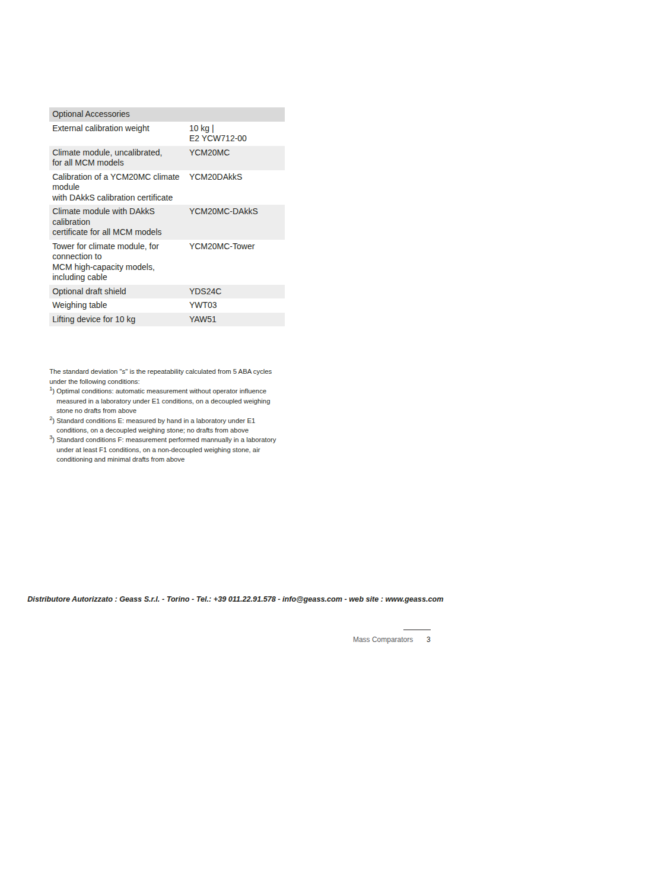| Optional Accessories |
| --- |
| External calibration weight | 10 kg / E2 YCW712-00 |
| Climate module, uncalibrated, for all MCM models | YCM20MC |
| Calibration of a YCM20MC climate module with DAkkS calibration certificate | YCM20DAkkS |
| Climate module with DAkkS calibration certificate for all MCM models | YCM20MC-DAkkS |
| Tower for climate module, for connection to MCM high-capacity models, including cable | YCM20MC-Tower |
| Optional draft shield | YDS24C |
| Weighing table | YWT03 |
| Lifting device for 10 kg | YAW51 |
The standard deviation "s" is the repeatability calculated from 5 ABA cycles under the following conditions:
1) Optimal conditions: automatic measurement without operator influence measured in a laboratory under E1 conditions, on a decoupled weighing stone no drafts from above
2) Standard conditions E: measured by hand in a laboratory under E1 conditions, on a decoupled weighing stone; no drafts from above
3) Standard conditions F: measurement performed mannually in a laboratory under at least F1 conditions, on a non-decoupled weighing stone, air conditioning and minimal drafts from above
Distributore Autorizzato : Geass S.r.l. - Torino - Tel.: +39 011.22.91.578 - info@geass.com - web site : www.geass.com
Mass Comparators3